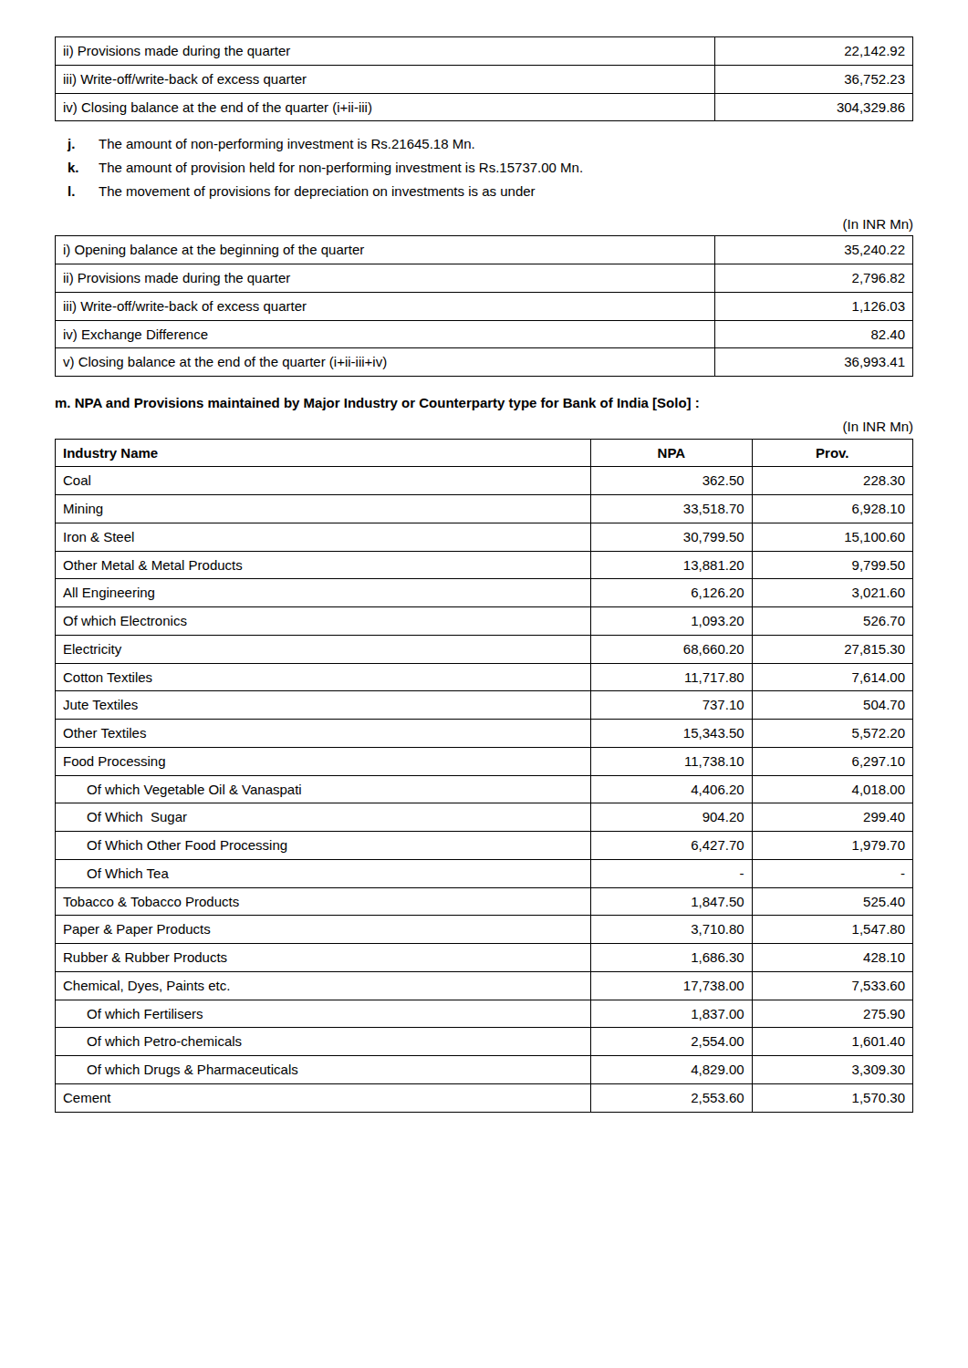| ii) Provisions made during the quarter | 22,142.92 |
| iii) Write-off/write-back of excess quarter | 36,752.23 |
| iv) Closing balance at the end of the quarter (i+ii-iii) | 304,329.86 |
j. The amount of non-performing investment is Rs.21645.18 Mn.
k. The amount of provision held for non-performing investment is Rs.15737.00 Mn.
l. The movement of provisions for depreciation on investments is as under
(In INR Mn)
| i) Opening balance at the beginning of the quarter | 35,240.22 |
| ii) Provisions made during the quarter | 2,796.82 |
| iii) Write-off/write-back of excess quarter | 1,126.03 |
| iv) Exchange Difference | 82.40 |
| v) Closing balance at the end of the quarter (i+ii-iii+iv) | 36,993.41 |
m. NPA and Provisions maintained by Major Industry or Counterparty type for Bank of India [Solo] :
(In INR Mn)
| Industry Name | NPA | Prov. |
| --- | --- | --- |
| Coal | 362.50 | 228.30 |
| Mining | 33,518.70 | 6,928.10 |
| Iron & Steel | 30,799.50 | 15,100.60 |
| Other Metal & Metal Products | 13,881.20 | 9,799.50 |
| All Engineering | 6,126.20 | 3,021.60 |
| Of which Electronics | 1,093.20 | 526.70 |
| Electricity | 68,660.20 | 27,815.30 |
| Cotton Textiles | 11,717.80 | 7,614.00 |
| Jute Textiles | 737.10 | 504.70 |
| Other Textiles | 15,343.50 | 5,572.20 |
| Food Processing | 11,738.10 | 6,297.10 |
| Of which Vegetable Oil & Vanaspati | 4,406.20 | 4,018.00 |
| Of Which Sugar | 904.20 | 299.40 |
| Of Which Other Food Processing | 6,427.70 | 1,979.70 |
| Of Which Tea | - | - |
| Tobacco & Tobacco Products | 1,847.50 | 525.40 |
| Paper & Paper Products | 3,710.80 | 1,547.80 |
| Rubber & Rubber Products | 1,686.30 | 428.10 |
| Chemical, Dyes, Paints etc. | 17,738.00 | 7,533.60 |
| Of which Fertilisers | 1,837.00 | 275.90 |
| Of which Petro-chemicals | 2,554.00 | 1,601.40 |
| Of which Drugs & Pharmaceuticals | 4,829.00 | 3,309.30 |
| Cement | 2,553.60 | 1,570.30 |